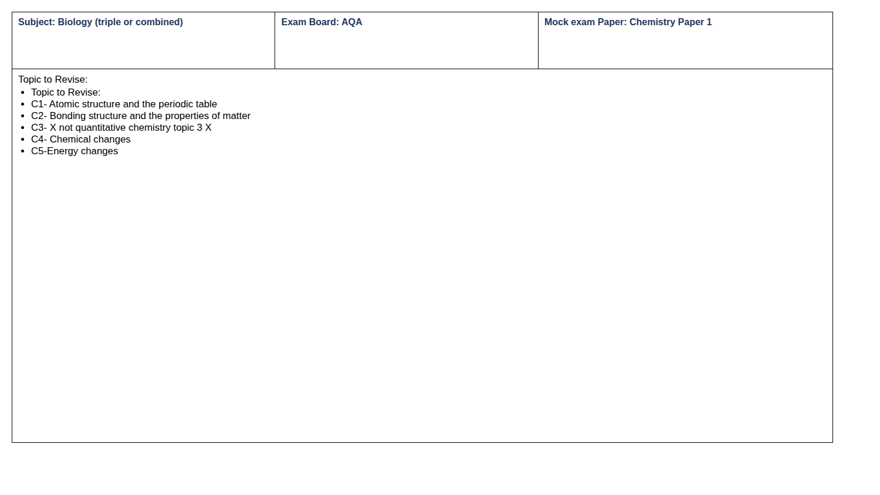| Subject: Biology (triple or combined) | Exam Board: AQA | Mock exam Paper: Chemistry Paper 1 |
| --- | --- | --- |
| Topic to Revise: Topic to Revise: C1- Atomic structure and the periodic table C2- Bonding structure and the properties of matter C3- X not quantitative chemistry topic 3 X C4- Chemical changes C5-Energy changes |